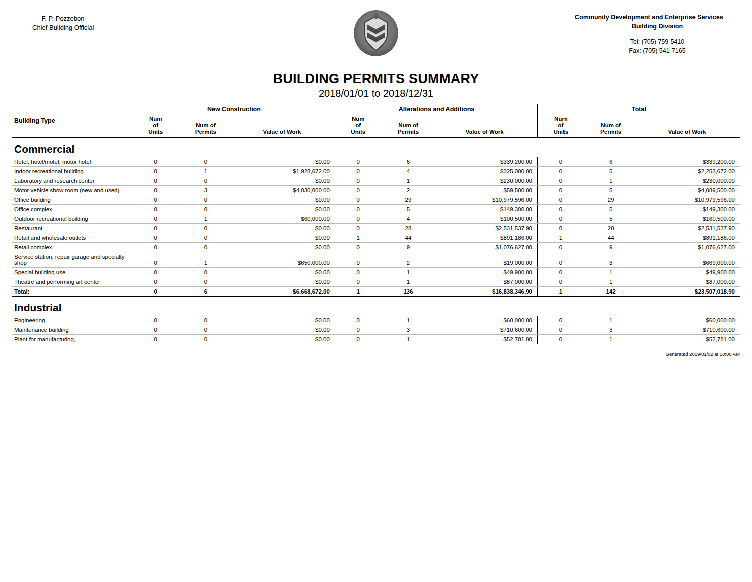F. P. Pozzebon
Chief Building Official
Community Development and Enterprise Services
Building Division
Tel: (705) 759-5410
Fax: (705) 541-7165
BUILDING PERMITS SUMMARY
2018/01/01 to 2018/12/31
| Building Type | New Construction | Alterations and Additions | Total |
| --- | --- | --- | --- |
| Num of Units | Num of Permits | Value of Work | Num of Units | Num of Permits | Value of Work | Num of Units | Num of Permits | Value of Work |
| Commercial |
| Hotel, hotel/motel, motor hotel | 0 | 0 | $0.00 | 0 | 6 | $339,200.00 | 0 | 6 | $339,200.00 |
| Indoor recreational building | 0 | 1 | $1,928,672.00 | 0 | 4 | $325,000.00 | 0 | 5 | $2,253,672.00 |
| Laboratory and research center | 0 | 0 | $0.00 | 0 | 1 | $230,000.00 | 0 | 1 | $230,000.00 |
| Motor vehicle show room (new and used) | 0 | 3 | $4,030,000.00 | 0 | 2 | $59,500.00 | 0 | 5 | $4,089,500.00 |
| Office building | 0 | 0 | $0.00 | 0 | 29 | $10,979,596.00 | 0 | 29 | $10,979,596.00 |
| Office complex | 0 | 0 | $0.00 | 0 | 5 | $149,300.00 | 0 | 5 | $149,300.00 |
| Outdoor recreational building | 0 | 1 | $60,000.00 | 0 | 4 | $100,500.00 | 0 | 5 | $160,500.00 |
| Restaurant | 0 | 0 | $0.00 | 0 | 28 | $2,531,537.90 | 0 | 28 | $2,531,537.90 |
| Retail and wholesale outlets | 0 | 0 | $0.00 | 1 | 44 | $891,186.00 | 1 | 44 | $891,186.00 |
| Retail complex | 0 | 0 | $0.00 | 0 | 9 | $1,076,627.00 | 0 | 9 | $1,076,627.00 |
| Service station, repair garage and specialty shop | 0 | 1 | $650,000.00 | 0 | 2 | $19,000.00 | 0 | 3 | $669,000.00 |
| Special building use | 0 | 0 | $0.00 | 0 | 1 | $49,900.00 | 0 | 1 | $49,900.00 |
| Theatre and performing art center | 0 | 0 | $0.00 | 0 | 1 | $87,000.00 | 0 | 1 | $87,000.00 |
| Total: | 0 | 6 | $6,668,672.00 | 1 | 136 | $16,838,346.90 | 1 | 142 | $23,507,018.90 |
| Industrial |
| Engineering | 0 | 0 | $0.00 | 0 | 1 | $60,000.00 | 0 | 1 | $60,000.00 |
| Maintenance building | 0 | 0 | $0.00 | 0 | 3 | $710,600.00 | 0 | 3 | $710,600.00 |
| Plant for manufacturing, | 0 | 0 | $0.00 | 0 | 1 | $52,781.00 | 0 | 1 | $52,781.00 |
Generated 2019/01/02 at 10:00 AM